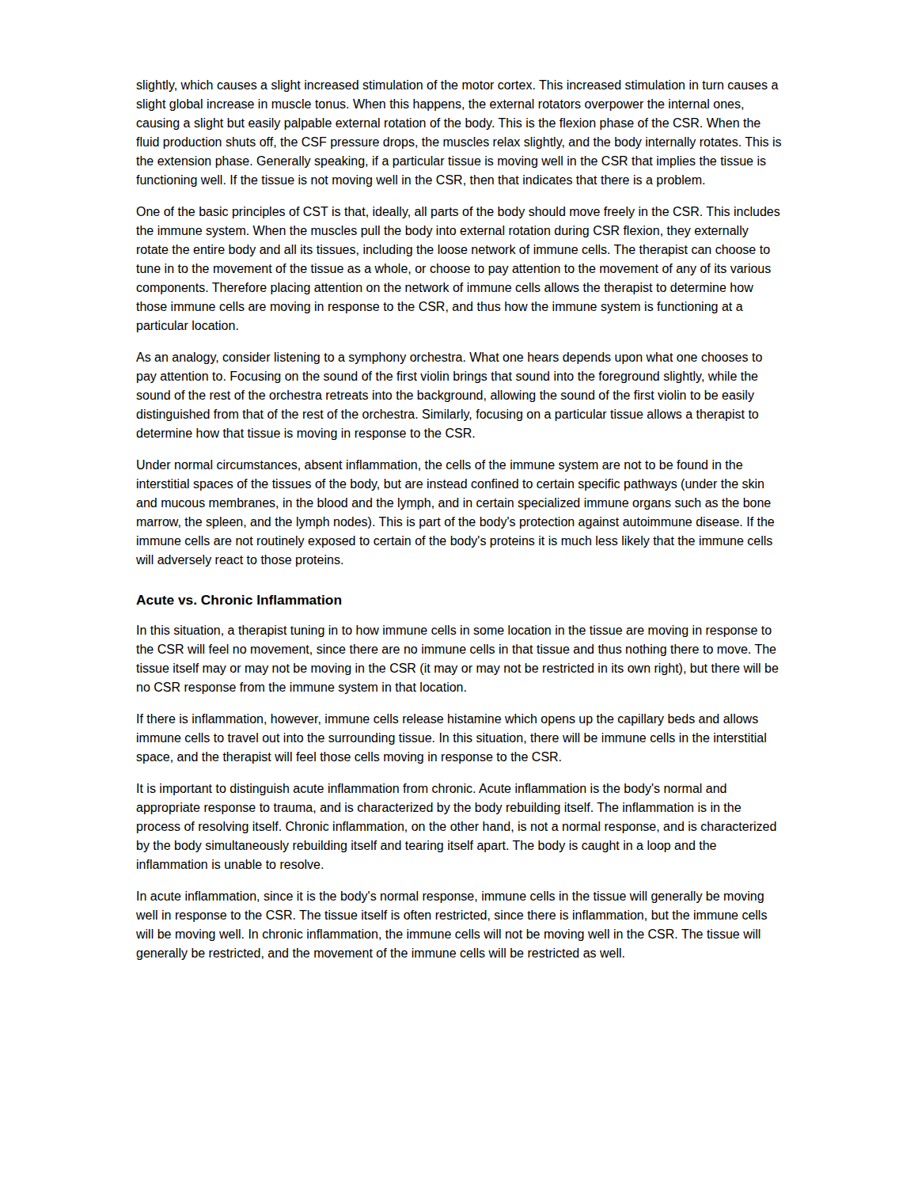slightly, which causes a slight increased stimulation of the motor cortex. This increased stimulation in turn causes a slight global increase in muscle tonus. When this happens, the external rotators overpower the internal ones, causing a slight but easily palpable external rotation of the body. This is the flexion phase of the CSR. When the fluid production shuts off, the CSF pressure drops, the muscles relax slightly, and the body internally rotates. This is the extension phase. Generally speaking, if a particular tissue is moving well in the CSR that implies the tissue is functioning well. If the tissue is not moving well in the CSR, then that indicates that there is a problem.
One of the basic principles of CST is that, ideally, all parts of the body should move freely in the CSR. This includes the immune system. When the muscles pull the body into external rotation during CSR flexion, they externally rotate the entire body and all its tissues, including the loose network of immune cells. The therapist can choose to tune in to the movement of the tissue as a whole, or choose to pay attention to the movement of any of its various components. Therefore placing attention on the network of immune cells allows the therapist to determine how those immune cells are moving in response to the CSR, and thus how the immune system is functioning at a particular location.
As an analogy, consider listening to a symphony orchestra. What one hears depends upon what one chooses to pay attention to. Focusing on the sound of the first violin brings that sound into the foreground slightly, while the sound of the rest of the orchestra retreats into the background, allowing the sound of the first violin to be easily distinguished from that of the rest of the orchestra. Similarly, focusing on a particular tissue allows a therapist to determine how that tissue is moving in response to the CSR.
Under normal circumstances, absent inflammation, the cells of the immune system are not to be found in the interstitial spaces of the tissues of the body, but are instead confined to certain specific pathways (under the skin and mucous membranes, in the blood and the lymph, and in certain specialized immune organs such as the bone marrow, the spleen, and the lymph nodes). This is part of the body's protection against autoimmune disease. If the immune cells are not routinely exposed to certain of the body's proteins it is much less likely that the immune cells will adversely react to those proteins.
Acute vs. Chronic Inflammation
In this situation, a therapist tuning in to how immune cells in some location in the tissue are moving in response to the CSR will feel no movement, since there are no immune cells in that tissue and thus nothing there to move. The tissue itself may or may not be moving in the CSR (it may or may not be restricted in its own right), but there will be no CSR response from the immune system in that location.
If there is inflammation, however, immune cells release histamine which opens up the capillary beds and allows immune cells to travel out into the surrounding tissue. In this situation, there will be immune cells in the interstitial space, and the therapist will feel those cells moving in response to the CSR.
It is important to distinguish acute inflammation from chronic. Acute inflammation is the body's normal and appropriate response to trauma, and is characterized by the body rebuilding itself. The inflammation is in the process of resolving itself. Chronic inflammation, on the other hand, is not a normal response, and is characterized by the body simultaneously rebuilding itself and tearing itself apart. The body is caught in a loop and the inflammation is unable to resolve.
In acute inflammation, since it is the body's normal response, immune cells in the tissue will generally be moving well in response to the CSR. The tissue itself is often restricted, since there is inflammation, but the immune cells will be moving well. In chronic inflammation, the immune cells will not be moving well in the CSR. The tissue will generally be restricted, and the movement of the immune cells will be restricted as well.